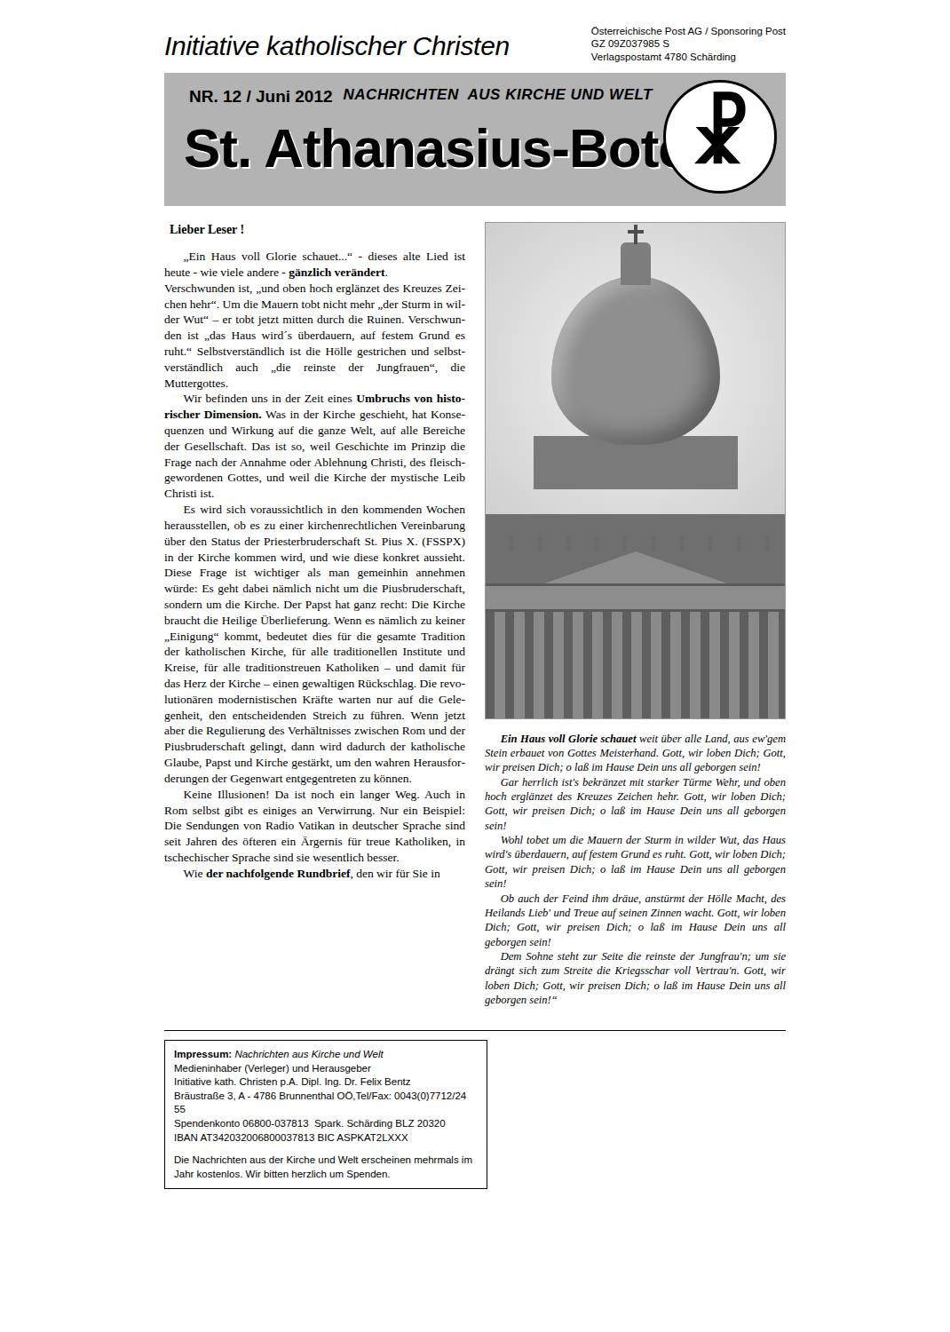Initiative katholischer Christen
Österreichische Post AG / Sponsoring Post
GZ 09Z037985 S
Verlagspostamt 4780 Schärding
NR. 12 / Juni 2012
NACHRICHTEN AUS KIRCHE UND WELT
St. Athanasius-Bote
☧
Lieber Leser !
„Ein Haus voll Glorie schauet...“ - dieses alte Lied ist heute - wie viele andere - gänzlich verändert.
Verschwunden ist, „und oben hoch erglänzet des Kreuzes Zeichen hehr“. Um die Mauern tobt nicht mehr „der Sturm in wilder Wut“ – er tobt jetzt mitten durch die Ruinen. Verschwunden ist „das Haus wird´s überdauern, auf festem Grund es ruht.“ Selbstverständlich ist die Hölle gestrichen und selbstverständlich auch „die reinste der Jungfrauen“, die Muttergottes.
Wir befinden uns in der Zeit eines Umbruchs von historischer Dimension. Was in der Kirche geschieht, hat Konsequenzen und Wirkung auf die ganze Welt, auf alle Bereiche der Gesellschaft. Das ist so, weil Geschichte im Prinzip die Frage nach der Annahme oder Ablehnung Christi, des fleischgewordenen Gottes, und weil die Kirche der mystische Leib Christi ist.
Es wird sich voraussichtlich in den kommenden Wochen herausstellen, ob es zu einer kirchenrechtlichen Vereinbarung über den Status der Priesterbruderschaft St. Pius X. (FSSPX) in der Kirche kommen wird, und wie diese konkret aussieht. Diese Frage ist wichtiger als man gemeinhin annehmen würde: Es geht dabei nämlich nicht um die Piusbruderschaft, sondern um die Kirche. Der Papst hat ganz recht: Die Kirche braucht die Heilige Überlieferung. Wenn es nämlich zu keiner „Einigung“ kommt, bedeutet dies für die gesamte Tradition der katholischen Kirche, für alle traditionellen Institute und Kreise, für alle traditionstreuen Katholiken – und damit für das Herz der Kirche – einen gewaltigen Rückschlag. Die revolutionären modernistischen Kräfte warten nur auf die Gelegenheit, den entscheidenden Streich zu führen. Wenn jetzt aber die Regulierung des Verhältnisses zwischen Rom und der Piusbruderschaft gelingt, dann wird dadurch der katholische Glaube, Papst und Kirche gestärkt, um den wahren Herausforderungen der Gegenwart entgegentreten zu können.
Keine Illusionen! Da ist noch ein langer Weg. Auch in Rom selbst gibt es einiges an Verwirrung. Nur ein Beispiel: Die Sendungen von Radio Vatikan in deutscher Sprache sind seit Jahren des öfteren ein Ärgernis für treue Katholiken, in tschechischer Sprache sind sie wesentlich besser.
Wie der nachfolgende Rundbrief, den wir für Sie in
Ein Haus voll Glorie schauet weit über alle Land, aus ew'gem Stein erbauet von Gottes Meisterhand. Gott, wir loben Dich; Gott, wir preisen Dich; o laß im Hause Dein uns all geborgen sein!
Gar herrlich ist's bekränzet mit starker Türme Wehr, und oben hoch erglänzet des Kreuzes Zeichen hehr. Gott, wir loben Dich; Gott, wir preisen Dich; o laß im Hause Dein uns all geborgen sein!
Wohl tobet um die Mauern der Sturm in wilder Wut, das Haus wird's überdauern, auf festem Grund es ruht. Gott, wir loben Dich; Gott, wir preisen Dich; o laß im Hause Dein uns all geborgen sein!
Ob auch der Feind ihm dräue, anstürmt der Hölle Macht, des Heilands Lieb' und Treue auf seinen Zinnen wacht. Gott, wir loben Dich; Gott, wir preisen Dich; o laß im Hause Dein uns all geborgen sein!
Dem Sohne steht zur Seite die reinste der Jungfrau'n; um sie drängt sich zum Streite die Kriegsschar voll Vertrau'n. Gott, wir loben Dich; Gott, wir preisen Dich; o laß im Hause Dein uns all geborgen sein!“
Impressum: Nachrichten aus Kirche und Welt
Medieninhaber (Verleger) und Herausgeber
Initiative kath. Christen p.A. Dipl. Ing. Dr. Felix Bentz
Bräustraße 3, A - 4786 Brunnenthal OÖ,Tel/Fax: 0043(0)7712/24 55
Spendenkonto 06800-037813 Spark. Schärding BLZ 20320
IBAN AT342032006800037813 BIC ASPKAT2LXXX
Die Nachrichten aus der Kirche und Welt erscheinen mehrmals im Jahr kostenlos. Wir bitten herzlich um Spenden.